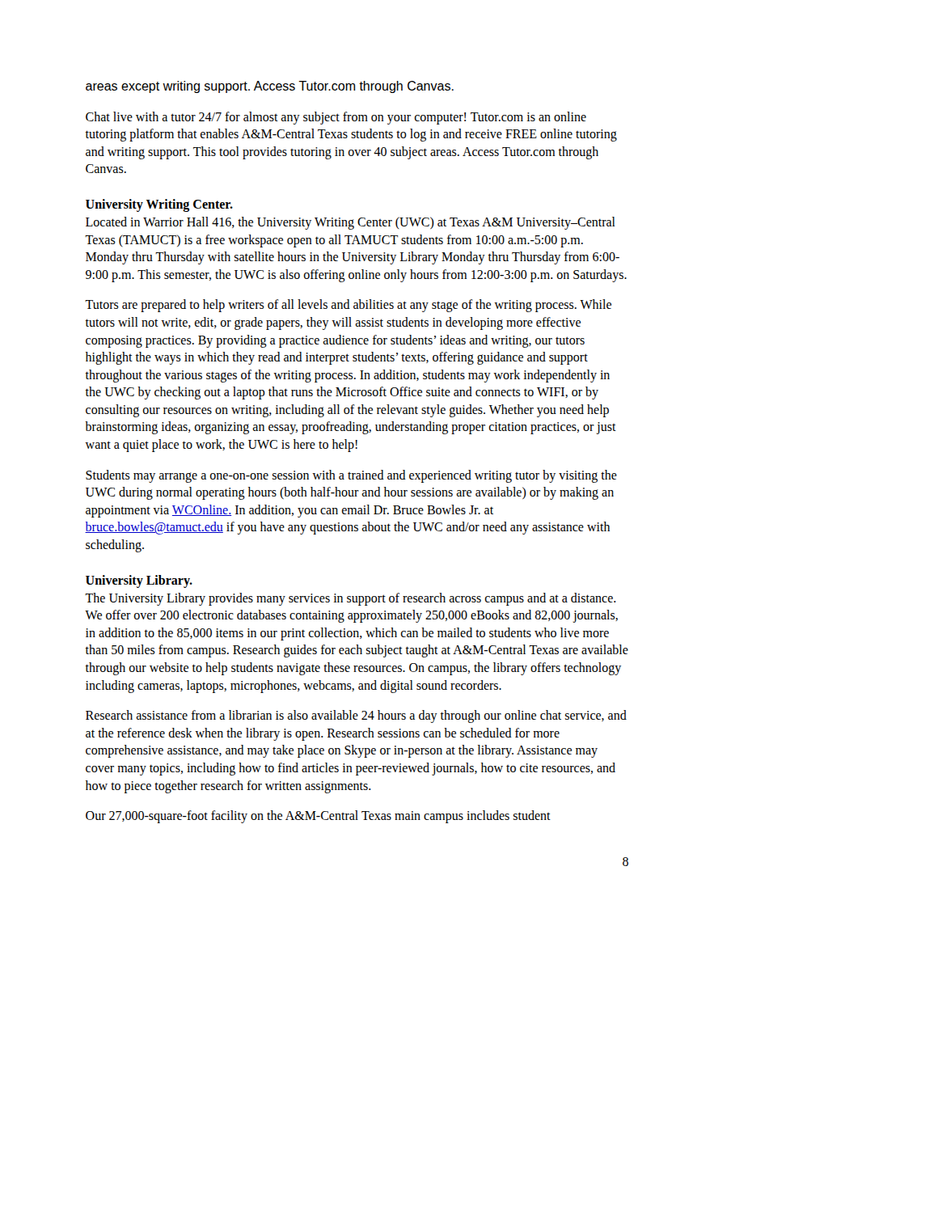areas except writing support. Access Tutor.com through Canvas.
Chat live with a tutor 24/7 for almost any subject from on your computer! Tutor.com is an online tutoring platform that enables A&M-Central Texas students to log in and receive FREE online tutoring and writing support. This tool provides tutoring in over 40 subject areas. Access Tutor.com through Canvas.
University Writing Center.
Located in Warrior Hall 416, the University Writing Center (UWC) at Texas A&M University–Central Texas (TAMUCT) is a free workspace open to all TAMUCT students from 10:00 a.m.-5:00 p.m. Monday thru Thursday with satellite hours in the University Library Monday thru Thursday from 6:00-9:00 p.m. This semester, the UWC is also offering online only hours from 12:00-3:00 p.m. on Saturdays.
Tutors are prepared to help writers of all levels and abilities at any stage of the writing process. While tutors will not write, edit, or grade papers, they will assist students in developing more effective composing practices. By providing a practice audience for students’ ideas and writing, our tutors highlight the ways in which they read and interpret students’ texts, offering guidance and support throughout the various stages of the writing process. In addition, students may work independently in the UWC by checking out a laptop that runs the Microsoft Office suite and connects to WIFI, or by consulting our resources on writing, including all of the relevant style guides. Whether you need help brainstorming ideas, organizing an essay, proofreading, understanding proper citation practices, or just want a quiet place to work, the UWC is here to help!
Students may arrange a one-on-one session with a trained and experienced writing tutor by visiting the UWC during normal operating hours (both half-hour and hour sessions are available) or by making an appointment via WCOnline. In addition, you can email Dr. Bruce Bowles Jr. at bruce.bowles@tamuct.edu if you have any questions about the UWC and/or need any assistance with scheduling.
University Library.
The University Library provides many services in support of research across campus and at a distance. We offer over 200 electronic databases containing approximately 250,000 eBooks and 82,000 journals, in addition to the 85,000 items in our print collection, which can be mailed to students who live more than 50 miles from campus. Research guides for each subject taught at A&M-Central Texas are available through our website to help students navigate these resources. On campus, the library offers technology including cameras, laptops, microphones, webcams, and digital sound recorders.
Research assistance from a librarian is also available 24 hours a day through our online chat service, and at the reference desk when the library is open. Research sessions can be scheduled for more comprehensive assistance, and may take place on Skype or in-person at the library. Assistance may cover many topics, including how to find articles in peer-reviewed journals, how to cite resources, and how to piece together research for written assignments.
Our 27,000-square-foot facility on the A&M-Central Texas main campus includes student
8